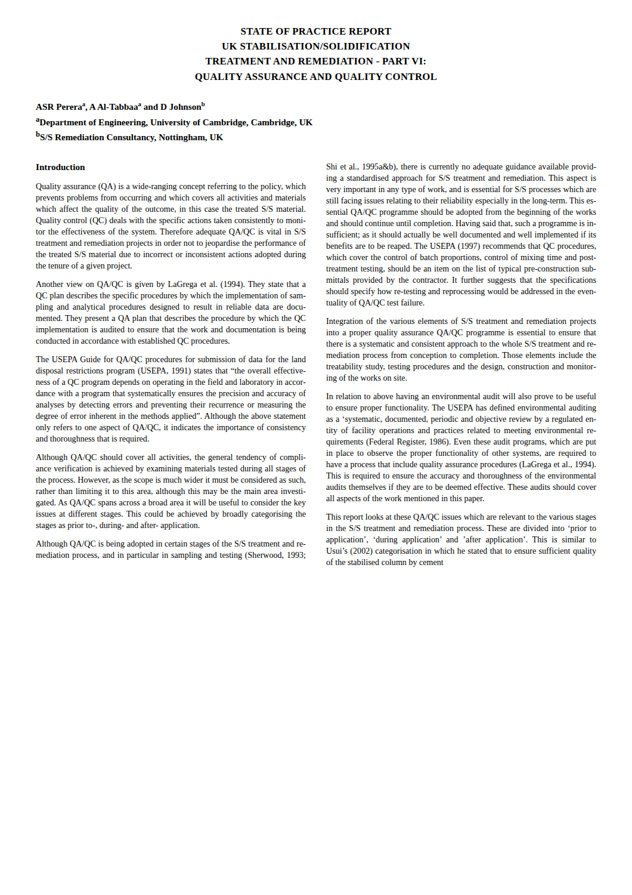State of Practice Report
UK Stabilisation/Solidification
Treatment and Remediation - Part VI:
Quality Assurance and Quality Control
ASR Pereraa, A Al-Tabbaaa and D Johnsonb
aDepartment of Engineering, University of Cambridge, Cambridge, UK
bS/S Remediation Consultancy, Nottingham, UK
Introduction
Quality assurance (QA) is a wide-ranging concept referring to the policy, which prevents problems from occurring and which covers all activities and materials which affect the quality of the outcome, in this case the treated S/S material. Quality control (QC) deals with the specific actions taken consistently to monitor the effectiveness of the system. Therefore adequate QA/QC is vital in S/S treatment and remediation projects in order not to jeopardise the performance of the treated S/S material due to incorrect or inconsistent actions adopted during the tenure of a given project.
Another view on QA/QC is given by LaGrega et al. (1994). They state that a QC plan describes the specific procedures by which the implementation of sampling and analytical procedures designed to result in reliable data are documented. They present a QA plan that describes the procedure by which the QC implementation is audited to ensure that the work and documentation is being conducted in accordance with established QC procedures.
The USEPA Guide for QA/QC procedures for submission of data for the land disposal restrictions program (USEPA, 1991) states that “the overall effectiveness of a QC program depends on operating in the field and laboratory in accordance with a program that systematically ensures the precision and accuracy of analyses by detecting errors and preventing their recurrence or measuring the degree of error inherent in the methods applied”. Although the above statement only refers to one aspect of QA/QC, it indicates the importance of consistency and thoroughness that is required.
Although QA/QC should cover all activities, the general tendency of compliance verification is achieved by examining materials tested during all stages of the process. However, as the scope is much wider it must be considered as such, rather than limiting it to this area, although this may be the main area investigated. As QA/QC spans across a broad area it will be useful to consider the key issues at different stages. This could be achieved by broadly categorising the stages as prior to-, during- and after- application.
Although QA/QC is being adopted in certain stages of the S/S treatment and remediation process, and in particular in sampling and testing (Sherwood, 1993; Shi et al., 1995a&b), there is currently no adequate guidance available providing a standardised approach for S/S treatment and remediation. This aspect is very important in any type of work, and is essential for S/S processes which are still facing issues relating to their reliability especially in the long-term. This essential QA/QC programme should be adopted from the beginning of the works and should continue until completion. Having said that, such a programme is insufficient; as it should actually be well documented and well implemented if its benefits are to be reaped. The USEPA (1997) recommends that QC procedures, which cover the control of batch proportions, control of mixing time and post-treatment testing, should be an item on the list of typical pre-construction submittals provided by the contractor. It further suggests that the specifications should specify how re-testing and reprocessing would be addressed in the eventuality of QA/QC test failure.
Integration of the various elements of S/S treatment and remediation projects into a proper quality assurance QA/QC programme is essential to ensure that there is a systematic and consistent approach to the whole S/S treatment and remediation process from conception to completion. Those elements include the treatability study, testing procedures and the design, construction and monitoring of the works on site.
In relation to above having an environmental audit will also prove to be useful to ensure proper functionality. The USEPA has defined environmental auditing as a ‘systematic, documented, periodic and objective review by a regulated entity of facility operations and practices related to meeting environmental requirements (Federal Register, 1986). Even these audit programs, which are put in place to observe the proper functionality of other systems, are required to have a process that include quality assurance procedures (LaGrega et al., 1994). This is required to ensure the accuracy and thoroughness of the environmental audits themselves if they are to be deemed effective. These audits should cover all aspects of the work mentioned in this paper.
This report looks at these QA/QC issues which are relevant to the various stages in the S/S treatment and remediation process. These are divided into ‘prior to application’, ‘during application’ and ’after application’. This is similar to Usui’s (2002) categorisation in which he stated that to ensure sufficient quality of the stabilised column by cement